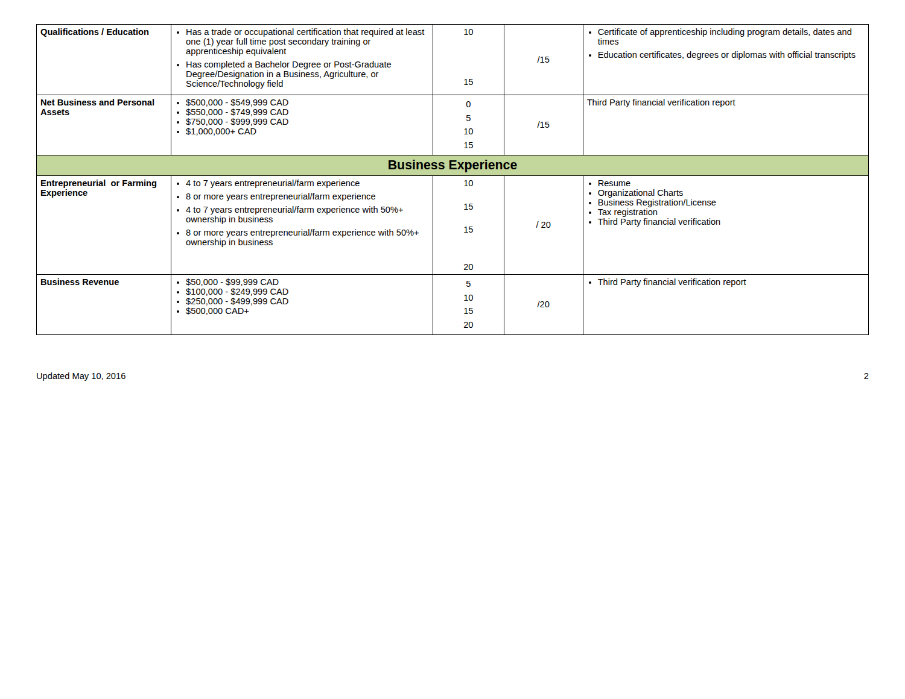| Qualifications / Education | Has a trade or occupational certification that required at least one (1) year full time post secondary training or apprenticeship equivalent Has completed a Bachelor Degree or Post-Graduate Degree/Designation in a Business, Agriculture, or Science/Technology field | 10 15 | /15 | Certificate of apprenticeship including program details, dates and times Education certificates, degrees or diplomas with official transcripts |
| Net Business and Personal Assets | $500,000 - $549,999 CAD $550,000 - $749,999 CAD $750,000 - $999,999 CAD $1,000,000+ CAD | 0 5 10 15 | /15 | Third Party financial verification report |
| Business Experience |
| Entrepreneurial or Farming Experience | 4 to 7 years entrepreneurial/farm experience 8 or more years entrepreneurial/farm experience 4 to 7 years entrepreneurial/farm experience with 50%+ ownership in business 8 or more years entrepreneurial/farm experience with 50%+ ownership in business | 10 15 15 20 | / 20 | Resume Organizational Charts Business Registration/License Tax registration Third Party financial verification |
| Business Revenue | $50,000 - $99,999 CAD $100,000 - $249,999 CAD $250,000 - $499,999 CAD $500,000 CAD+ | 5 10 15 20 | /20 | Third Party financial verification report |
Updated May 10, 2016
2